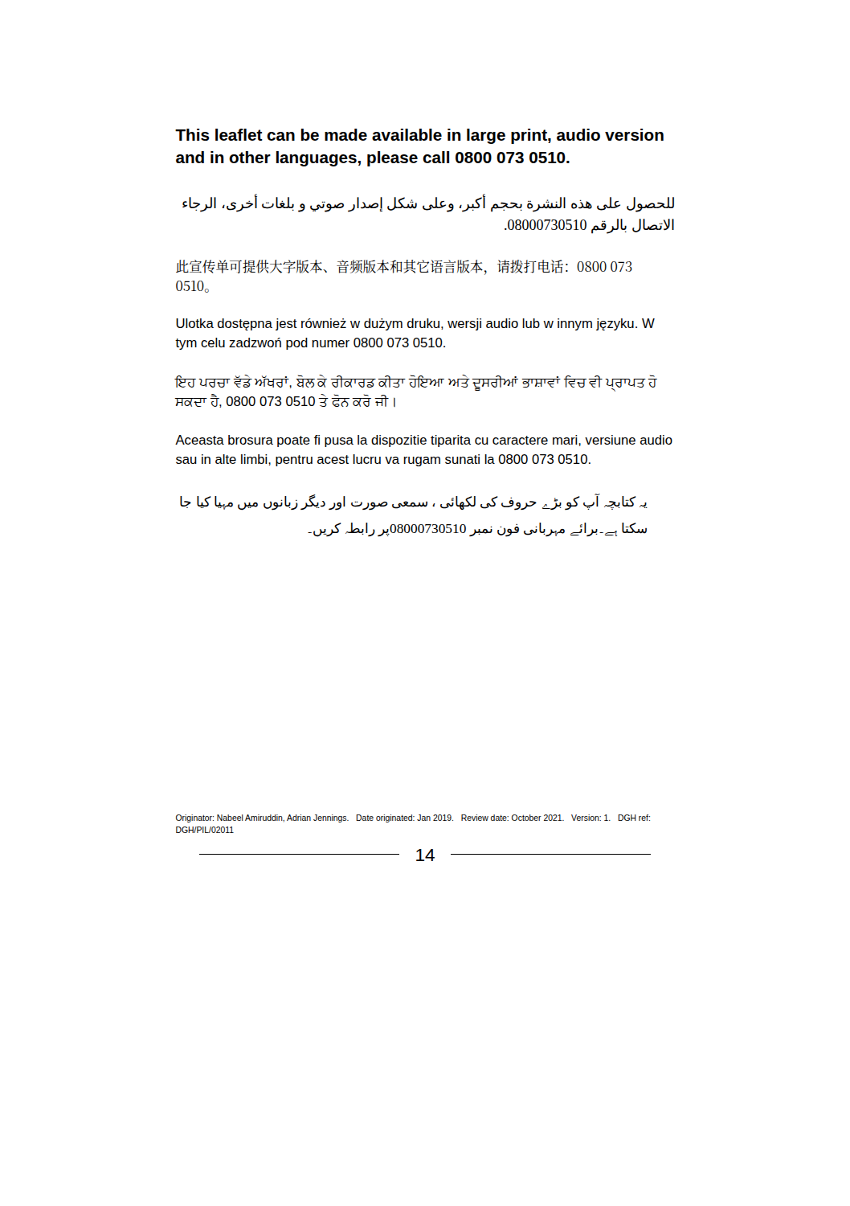This leaflet can be made available in large print, audio version and in other languages, please call 0800 073 0510.
للحصول على هذه النشرة بحجم أكبر، وعلى شكل إصدار صوتي و بلغات أخرى، الرجاء الاتصال بالرقم 08000730510.
此宣传单可提供大字版本、音频版本和其它语言版本，请拨打电话：0800 073 0510。
Ulotka dostępna jest również w dużym druku, wersji audio lub w innym języku. W tym celu zadzwoń pod numer 0800 073 0510.
ਇਹ ਪਰਚਾ ਵੱਡੇ ਅੱਖਰਾਂ, ਬੋਲ ਕੇ ਰੀਕਾਰਡ ਕੀਤਾ ਹੋਇਆ ਅਤੇ ਦੂਸਰੀਆਂ ਭਾਸ਼ਾਵਾਂ ਵਿਚ ਵੀ ਪ੍ਰਾਪਤ ਹੋ ਸਕਦਾ ਹੈ, 0800 073 0510 ਤੇ ਫੋਨ ਕਰੋ ਜੀ।
Aceasta brosura poate fi pusa la dispozitie tiparita cu caractere mari, versiune audio sau in alte limbi, pentru acest lucru va rugam sunati la 0800 073 0510.
یہ کتابچہ آپ کو بڑے حروف کی لکھائی ، سمعی صورت اور دیگر زبانوں میں مہیا کیا جا سکتا ہے۔برائے مہربانی فون نمبر 08000730510پر رابطہ کریں۔
Originator: Nabeel Amiruddin, Adrian Jennings. Date originated: Jan 2019. Review date: October 2021. Version: 1. DGH ref: DGH/PIL/02011
14